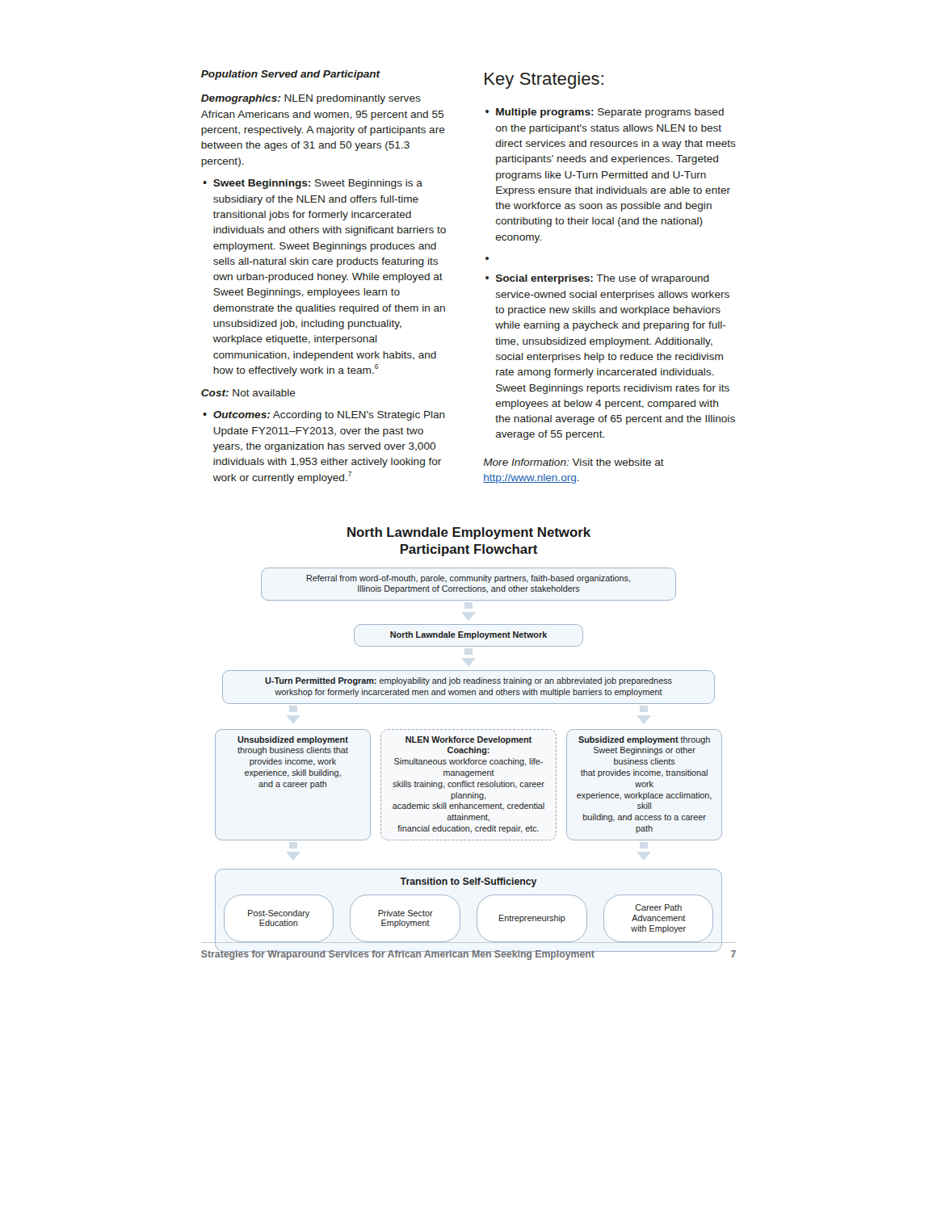Population Served and Participant
Demographics: NLEN predominantly serves African Americans and women, 95 percent and 55 percent, respectively. A majority of participants are between the ages of 31 and 50 years (51.3 percent).
Sweet Beginnings: Sweet Beginnings is a subsidiary of the NLEN and offers full-time transitional jobs for formerly incarcerated individuals and others with significant barriers to employment. Sweet Beginnings produces and sells all-natural skin care products featuring its own urban-produced honey. While employed at Sweet Beginnings, employees learn to demonstrate the qualities required of them in an unsubsidized job, including punctuality, workplace etiquette, interpersonal communication, independent work habits, and how to effectively work in a team.6
Cost: Not available
Outcomes: According to NLEN's Strategic Plan Update FY2011–FY2013, over the past two years, the organization has served over 3,000 individuals with 1,953 either actively looking for work or currently employed.7
Key Strategies:
Multiple programs: Separate programs based on the participant's status allows NLEN to best direct services and resources in a way that meets participants' needs and experiences. Targeted programs like U-Turn Permitted and U-Turn Express ensure that individuals are able to enter the workforce as soon as possible and begin contributing to their local (and the national) economy.
Social enterprises: The use of wraparound service-owned social enterprises allows workers to practice new skills and workplace behaviors while earning a paycheck and preparing for full-time, unsubsidized employment. Additionally, social enterprises help to reduce the recidivism rate among formerly incarcerated individuals. Sweet Beginnings reports recidivism rates for its employees at below 4 percent, compared with the national average of 65 percent and the Illinois average of 55 percent.
More Information: Visit the website at http://www.nlen.org.
North Lawndale Employment Network
Participant Flowchart
Referral from word-of-mouth, parole, community partners, faith-based organizations,
Illinois Department of Corrections, and other stakeholders
North Lawndale Employment Network
U-Turn Permitted Program: employability and job readiness training or an abbreviated job preparedness
workshop for formerly incarcerated men and women and others with multiple barriers to employment
Unsubsidized employment
through business clients that
provides income, work
experience, skill building,
and a career path
NLEN Workforce Development Coaching:
Simultaneous workforce coaching, life-management
skills training, conflict resolution, career planning,
academic skill enhancement, credential attainment,
financial education, credit repair, etc.
Subsidized employment through
Sweet Beginnings or other business clients
that provides income, transitional work
experience, workplace acclimation, skill
building, and access to a career path
Transition to Self-Sufficiency
Post-Secondary
Education
Private Sector
Employment
Entrepreneurship
Career Path
Advancement
with Employer
Strategies for Wraparound Services for African American Men Seeking Employment
7